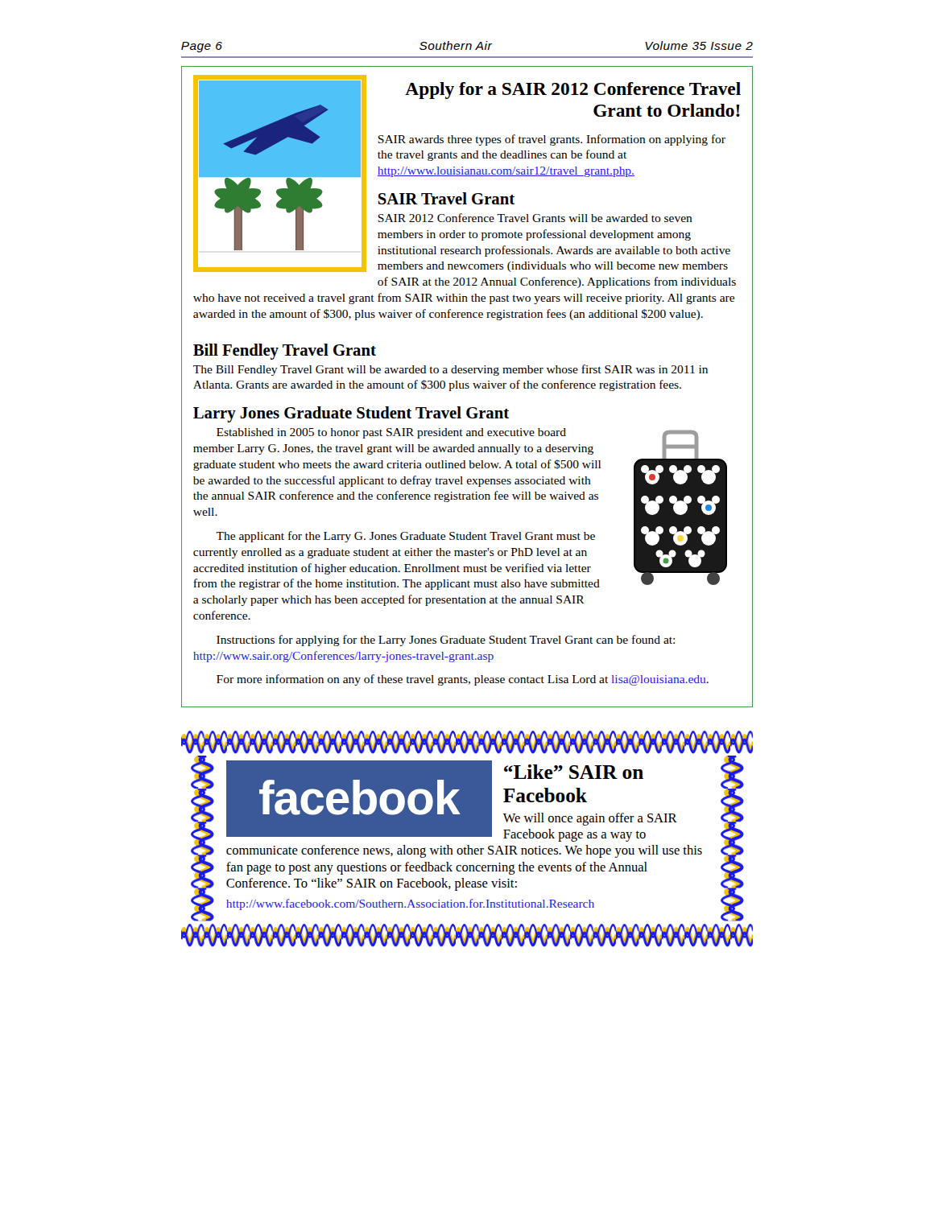Page 6
Southern Air
Volume 35 Issue 2
Apply for a SAIR 2012 Conference Travel Grant to Orlando!
SAIR awards three types of travel grants. Information on applying for the travel grants and the deadlines can be found at http://www.louisianau.com/sair12/travel_grant.php.
SAIR Travel Grant
SAIR 2012 Conference Travel Grants will be awarded to seven members in order to promote professional development among institutional research professionals. Awards are available to both active members and newcomers (individuals who will become new members of SAIR at the 2012 Annual Conference). Applications from individuals who have not received a travel grant from SAIR within the past two years will receive priority. All grants are awarded in the amount of $300, plus waiver of conference registration fees (an additional $200 value).
Bill Fendley Travel Grant
The Bill Fendley Travel Grant will be awarded to a deserving member whose first SAIR was in 2011 in Atlanta. Grants are awarded in the amount of $300 plus waiver of the conference registration fees.
Larry Jones Graduate Student Travel Grant
Established in 2005 to honor past SAIR president and executive board member Larry G. Jones, the travel grant will be awarded annually to a deserving graduate student who meets the award criteria outlined below. A total of $500 will be awarded to the successful applicant to defray travel expenses associated with the annual SAIR conference and the conference registration fee will be waived as well.
The applicant for the Larry G. Jones Graduate Student Travel Grant must be currently enrolled as a graduate student at either the master's or PhD level at an accredited institution of higher education. Enrollment must be verified via letter from the registrar of the home institution. The applicant must also have submitted a scholarly paper which has been accepted for presentation at the annual SAIR conference.
Instructions for applying for the Larry Jones Graduate Student Travel Grant can be found at: http://www.sair.org/Conferences/larry-jones-travel-grant.asp
For more information on any of these travel grants, please contact Lisa Lord at lisa@louisiana.edu.
facebook
“Like” SAIR on Facebook
We will once again offer a SAIR Facebook page as a way to communicate conference news, along with other SAIR notices. We hope you will use this fan page to post any questions or feedback concerning the events of the Annual Conference. To “like” SAIR on Facebook, please visit:
http://www.facebook.com/Southern.Association.for.Institutional.Research